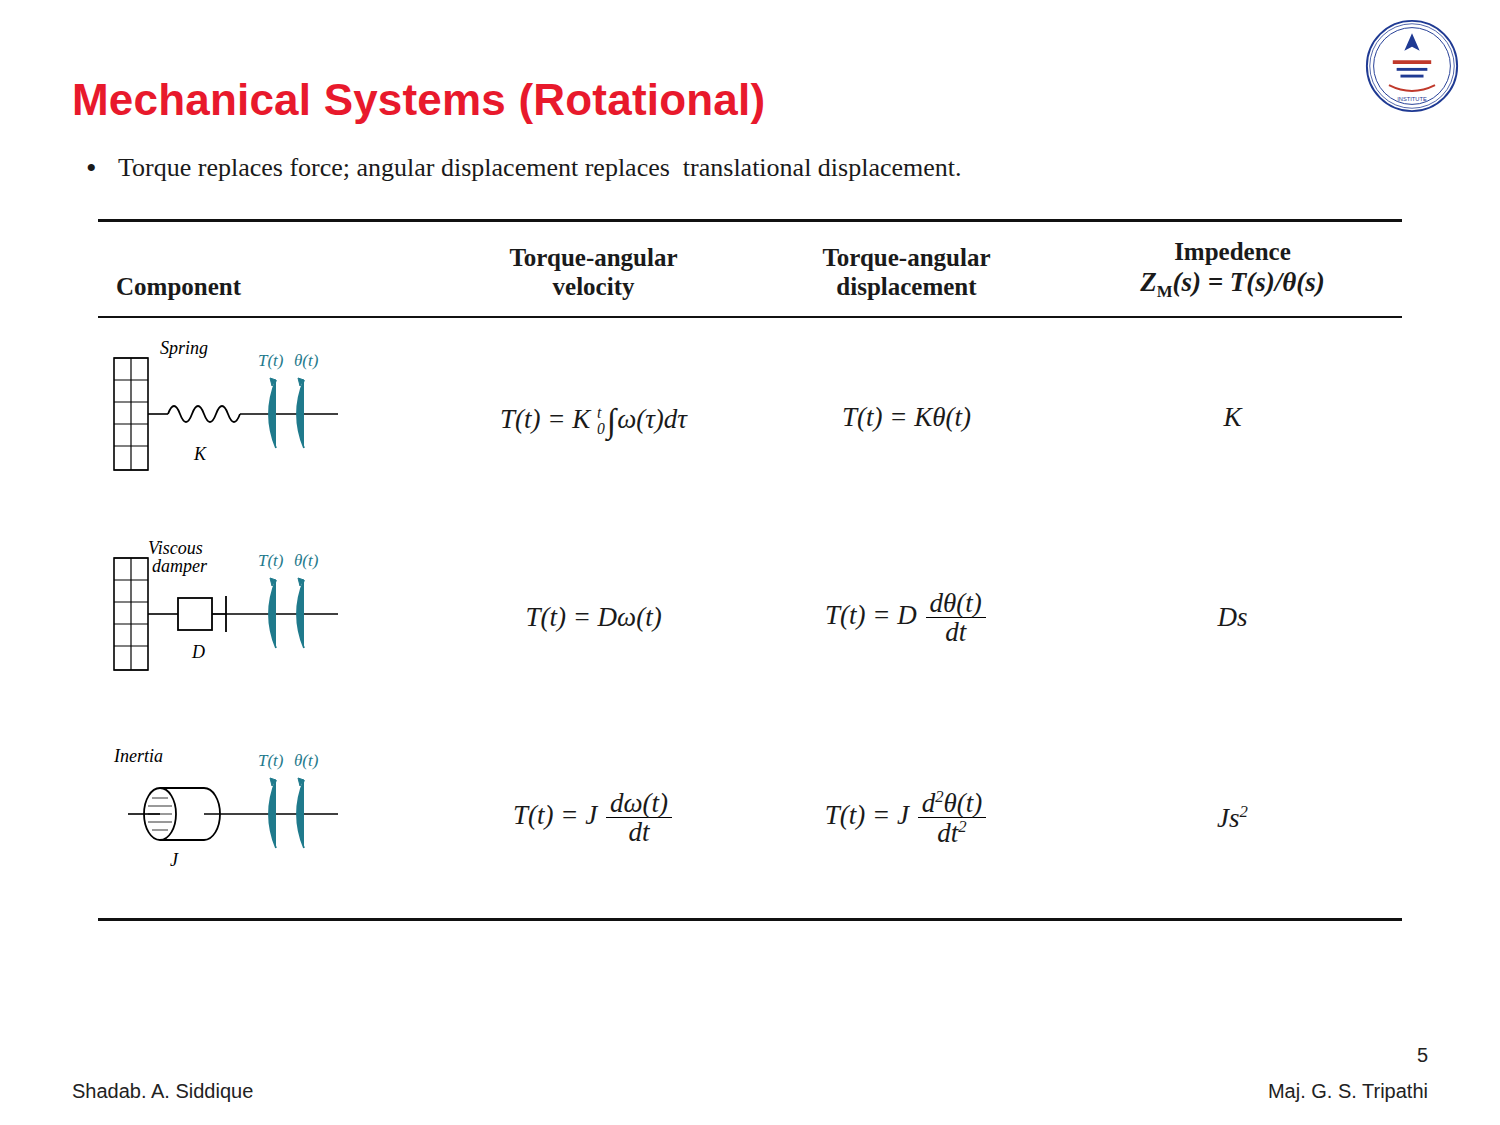INSTITUTE
Mechanical Systems (Rotational)
Torque replaces force; angular displacement replaces translational displacement.
| Component | Torque-angular velocity | Torque-angular displacement | Impedence Z M (s) = T(s)/θ(s) |
| --- | --- | --- | --- |
| Spring K T(t) θ(t) | T(t) = K t 0 ∫ ω(τ)dτ | T(t) = Kθ(t) | K |
| Viscous damper D T(t) θ(t) | T(t) = Dω(t) | T(t) = D dθ(t) dt | Ds |
| Inertia J T(t) θ(t) | T(t) = J dω(t) dt | T(t) = J d 2 θ(t) dt 2 | Js 2 |
5
Shadab. A. Siddique
Maj. G. S. Tripathi